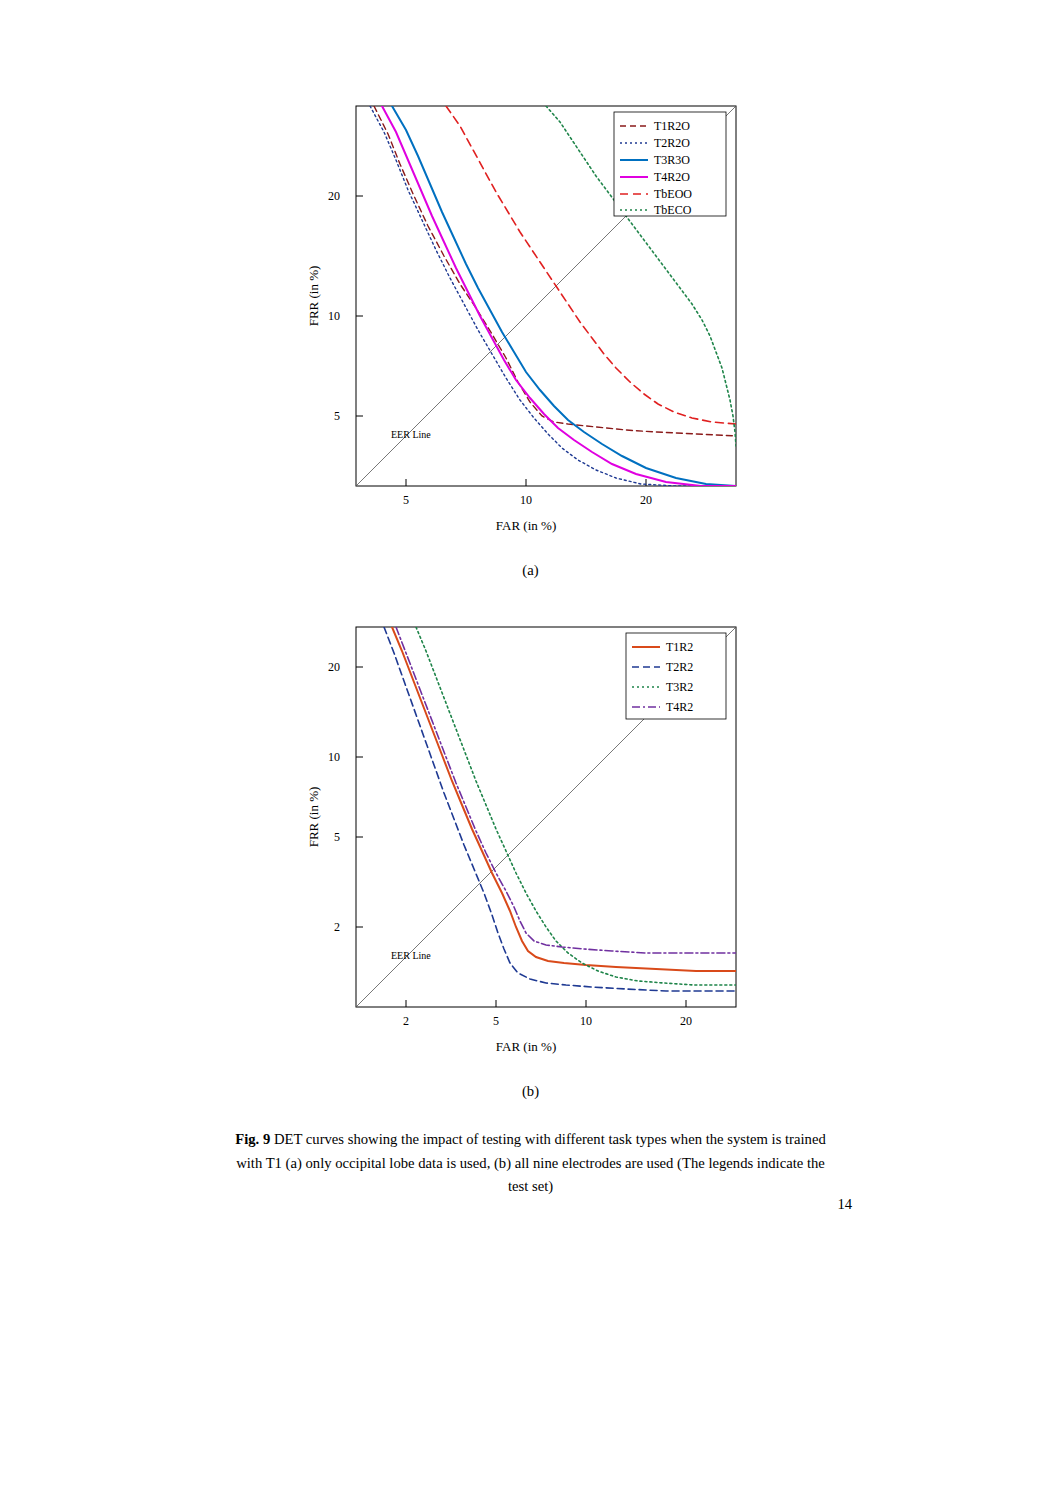EER Line 20 10 5 5 10 20 FAR (in %) FRR (in %) T1R2O T2R2O T3R3O T4R2O TbEOO TbECO
(a)
EER Line 20 10 5 2 2 5 10 20 FAR (in %) FRR (in %) T1R2 T2R2 T3R2 T4R2
(b)
Fig. 9 DET curves showing the impact of testing with different task types when the system is trained with T1 (a) only occipital lobe data is used, (b) all nine electrodes are used (The legends indicate the test set)
14